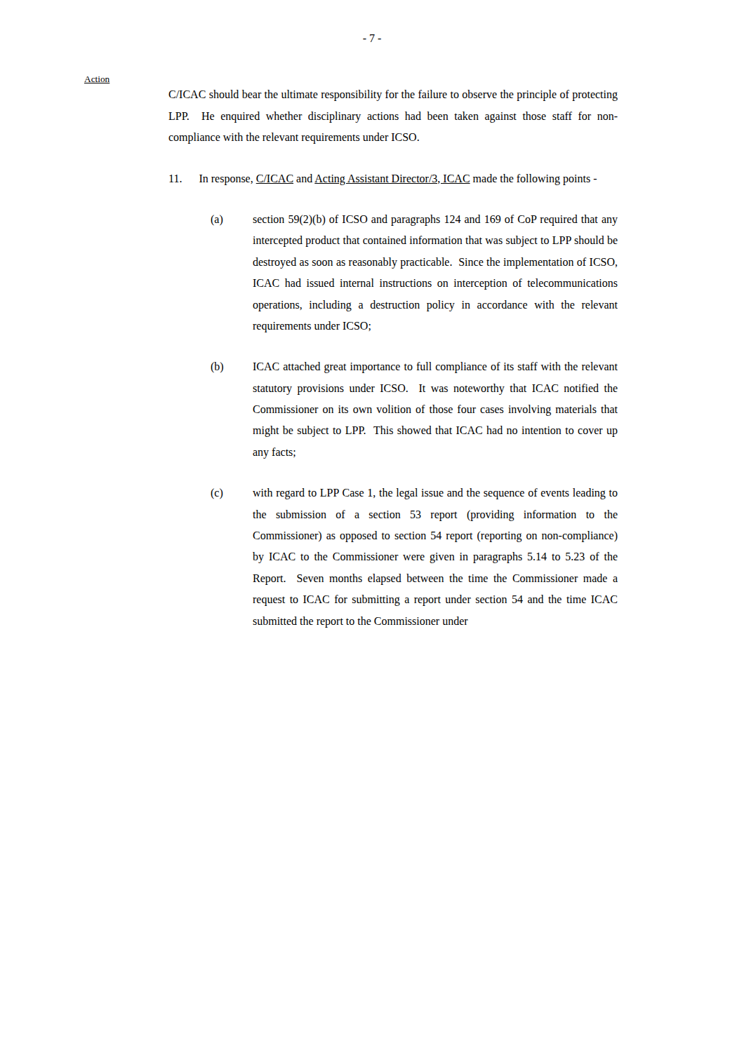- 7 -
Action
C/ICAC should bear the ultimate responsibility for the failure to observe the principle of protecting LPP. He enquired whether disciplinary actions had been taken against those staff for non-compliance with the relevant requirements under ICSO.
11. In response, C/ICAC and Acting Assistant Director/3, ICAC made the following points -
(a)
section 59(2)(b) of ICSO and paragraphs 124 and 169 of CoP required that any intercepted product that contained information that was subject to LPP should be destroyed as soon as reasonably practicable. Since the implementation of ICSO, ICAC had issued internal instructions on interception of telecommunications operations, including a destruction policy in accordance with the relevant requirements under ICSO;
(b)
ICAC attached great importance to full compliance of its staff with the relevant statutory provisions under ICSO. It was noteworthy that ICAC notified the Commissioner on its own volition of those four cases involving materials that might be subject to LPP. This showed that ICAC had no intention to cover up any facts;
(c)
with regard to LPP Case 1, the legal issue and the sequence of events leading to the submission of a section 53 report (providing information to the Commissioner) as opposed to section 54 report (reporting on non-compliance) by ICAC to the Commissioner were given in paragraphs 5.14 to 5.23 of the Report. Seven months elapsed between the time the Commissioner made a request to ICAC for submitting a report under section 54 and the time ICAC submitted the report to the Commissioner under